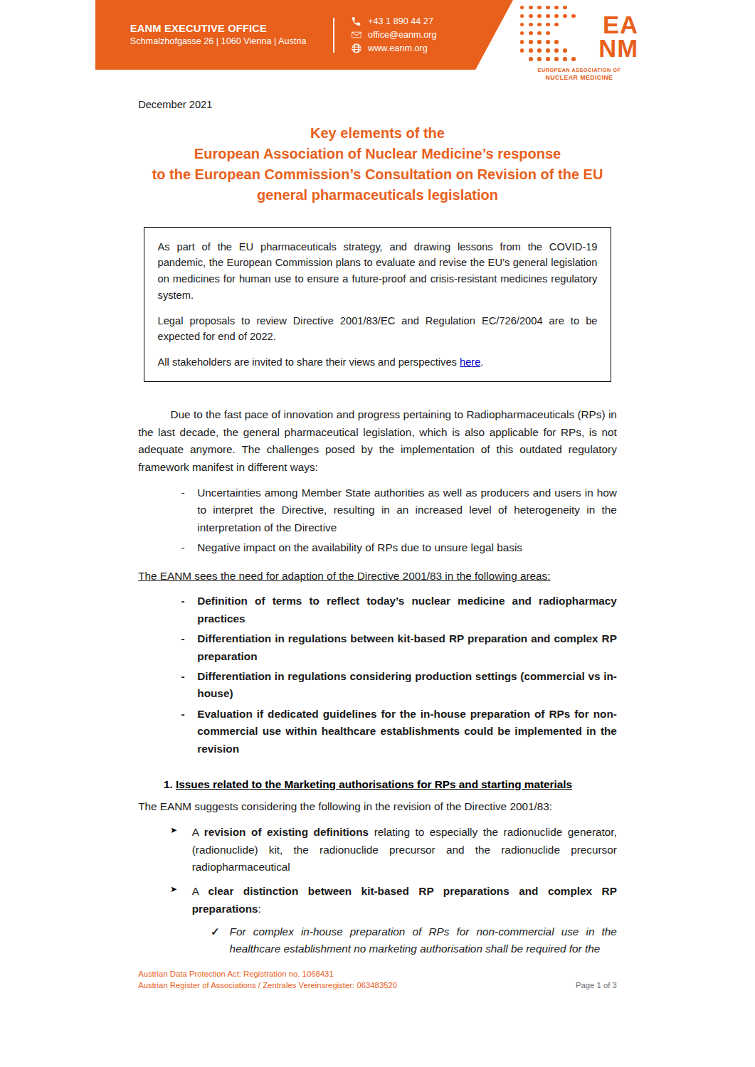EANM EXECUTIVE OFFICE
Schmalzhofgasse 26 | 1060 Vienna | Austria
+43 1 890 44 27
office@eanm.org
www.eanm.org
EA NM
European Association of
Nuclear Medicine
December 2021
Key elements of the European Association of Nuclear Medicine’s response to the European Commission’s Consultation on Revision of the EU general pharmaceuticals legislation
As part of the EU pharmaceuticals strategy, and drawing lessons from the COVID-19 pandemic, the European Commission plans to evaluate and revise the EU’s general legislation on medicines for human use to ensure a future-proof and crisis-resistant medicines regulatory system.
Legal proposals to review Directive 2001/83/EC and Regulation EC/726/2004 are to be expected for end of 2022.
All stakeholders are invited to share their views and perspectives here.
Due to the fast pace of innovation and progress pertaining to Radiopharmaceuticals (RPs) in the last decade, the general pharmaceutical legislation, which is also applicable for RPs, is not adequate anymore. The challenges posed by the implementation of this outdated regulatory framework manifest in different ways:
Uncertainties among Member State authorities as well as producers and users in how to interpret the Directive, resulting in an increased level of heterogeneity in the interpretation of the Directive
Negative impact on the availability of RPs due to unsure legal basis
The EANM sees the need for adaption of the Directive 2001/83 in the following areas:
Definition of terms to reflect today’s nuclear medicine and radiopharmacy practices
Differentiation in regulations between kit-based RP preparation and complex RP preparation
Differentiation in regulations considering production settings (commercial vs in-house)
Evaluation if dedicated guidelines for the in-house preparation of RPs for non-commercial use within healthcare establishments could be implemented in the revision
Issues related to the Marketing authorisations for RPs and starting materials
The EANM suggests considering the following in the revision of the Directive 2001/83:
A revision of existing definitions relating to especially the radionuclide generator, (radionuclide) kit, the radionuclide precursor and the radionuclide precursor radiopharmaceutical
A clear distinction between kit-based RP preparations and complex RP preparations:
For complex in-house preparation of RPs for non-commercial use in the healthcare establishment no marketing authorisation shall be required for the
Austrian Data Protection Act: Registration no. 1068431
Austrian Register of Associations / Zentrales Vereinsregister: 063483520
Page 1 of 3